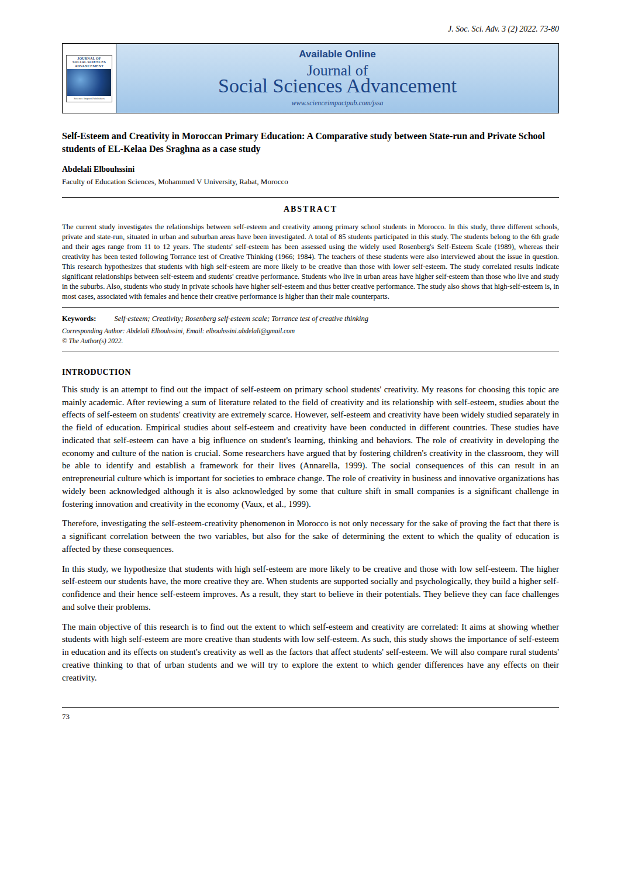J. Soc. Sci. Adv. 3 (2) 2022. 73-80
JOURNAL OF
SOCIAL SCIENCES
ADVANCEMENT
Science Impact Publishers
Available Online
Journal of
Social Sciences Advancement
www.scienceimpactpub.com/jssa
Self-Esteem and Creativity in Moroccan Primary Education: A Comparative study between State-run and Private School students of EL-Kelaa Des Sraghna as a case study
Abdelali Elbouhssini
Faculty of Education Sciences, Mohammed V University, Rabat, Morocco
ABSTRACT
The current study investigates the relationships between self-esteem and creativity among primary school students in Morocco. In this study, three different schools, private and state-run, situated in urban and suburban areas have been investigated. A total of 85 students participated in this study. The students belong to the 6th grade and their ages range from 11 to 12 years. The students' self-esteem has been assessed using the widely used Rosenberg's Self-Esteem Scale (1989), whereas their creativity has been tested following Torrance test of Creative Thinking (1966; 1984). The teachers of these students were also interviewed about the issue in question. This research hypothesizes that students with high self-esteem are more likely to be creative than those with lower self-esteem. The study correlated results indicate significant relationships between self-esteem and students' creative performance. Students who live in urban areas have higher self-esteem than those who live and study in the suburbs. Also, students who study in private schools have higher self-esteem and thus better creative performance. The study also shows that high-self-esteem is, in most cases, associated with females and hence their creative performance is higher than their male counterparts.
Keywords: Self-esteem; Creativity; Rosenberg self-esteem scale; Torrance test of creative thinking
Corresponding Author: Abdelali Elbouhssini, Email: elbouhssini.abdelali@gmail.com
© The Author(s) 2022.
INTRODUCTION
This study is an attempt to find out the impact of self-esteem on primary school students' creativity. My reasons for choosing this topic are mainly academic. After reviewing a sum of literature related to the field of creativity and its relationship with self-esteem, studies about the effects of self-esteem on students' creativity are extremely scarce. However, self-esteem and creativity have been widely studied separately in the field of education. Empirical studies about self-esteem and creativity have been conducted in different countries. These studies have indicated that self-esteem can have a big influence on student's learning, thinking and behaviors. The role of creativity in developing the economy and culture of the nation is crucial. Some researchers have argued that by fostering children's creativity in the classroom, they will be able to identify and establish a framework for their lives (Annarella, 1999). The social consequences of this can result in an entrepreneurial culture which is important for societies to embrace change. The role of creativity in business and innovative organizations has widely been acknowledged although it is also acknowledged by some that culture shift in small companies is a significant challenge in fostering innovation and creativity in the economy (Vaux, et al., 1999).
Therefore, investigating the self-esteem-creativity phenomenon in Morocco is not only necessary for the sake of proving the fact that there is a significant correlation between the two variables, but also for the sake of determining the extent to which the quality of education is affected by these consequences.
In this study, we hypothesize that students with high self-esteem are more likely to be creative and those with low self-esteem. The higher self-esteem our students have, the more creative they are. When students are supported socially and psychologically, they build a higher self-confidence and their hence self-esteem improves. As a result, they start to believe in their potentials. They believe they can face challenges and solve their problems.
The main objective of this research is to find out the extent to which self-esteem and creativity are correlated: It aims at showing whether students with high self-esteem are more creative than students with low self-esteem. As such, this study shows the importance of self-esteem in education and its effects on student's creativity as well as the factors that affect students' self-esteem. We will also compare rural students' creative thinking to that of urban students and we will try to explore the extent to which gender differences have any effects on their creativity.
73